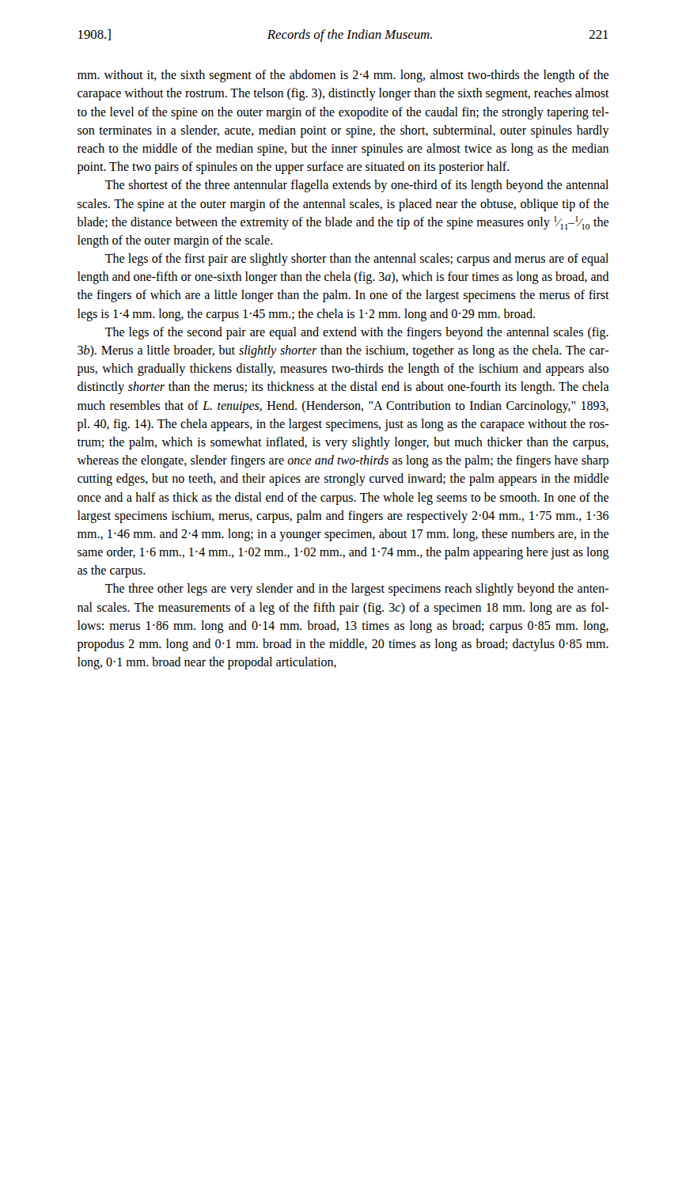1908.] Records of the Indian Museum. 221
mm. without it, the sixth segment of the abdomen is 2·4 mm. long, almost two-thirds the length of the carapace without the rostrum. The telson (fig. 3), distinctly longer than the sixth segment, reaches almost to the level of the spine on the outer margin of the exopodite of the caudal fin; the strongly tapering telson terminates in a slender, acute, median point or spine, the short, subterminal, outer spinules hardly reach to the middle of the median spine, but the inner spinules are almost twice as long as the median point. The two pairs of spinules on the upper surface are situated on its posterior half.
The shortest of the three antennular flagella extends by one-third of its length beyond the antennal scales. The spine at the outer margin of the antennal scales, is placed near the obtuse, oblique tip of the blade; the distance between the extremity of the blade and the tip of the spine measures only 1⁄11–1⁄10 the length of the outer margin of the scale.
The legs of the first pair are slightly shorter than the antennal scales; carpus and merus are of equal length and one-fifth or one-sixth longer than the chela (fig. 3a), which is four times as long as broad, and the fingers of which are a little longer than the palm. In one of the largest specimens the merus of first legs is 1·4 mm. long, the carpus 1·45 mm.; the chela is 1·2 mm. long and 0·29 mm. broad.
The legs of the second pair are equal and extend with the fingers beyond the antennal scales (fig. 3b). Merus a little broader, but slightly shorter than the ischium, together as long as the chela. The carpus, which gradually thickens distally, measures two-thirds the length of the ischium and appears also distinctly shorter than the merus; its thickness at the distal end is about one-fourth its length. The chela much resembles that of L. tenuipes, Hend. (Henderson, "A Contribution to Indian Carcinology," 1893, pl. 40, fig. 14). The chela appears, in the largest specimens, just as long as the carapace without the rostrum; the palm, which is somewhat inflated, is very slightly longer, but much thicker than the carpus, whereas the elongate, slender fingers are once and two-thirds as long as the palm; the fingers have sharp cutting edges, but no teeth, and their apices are strongly curved inward; the palm appears in the middle once and a half as thick as the distal end of the carpus. The whole leg seems to be smooth. In one of the largest specimens ischium, merus, carpus, palm and fingers are respectively 2·04 mm., 1·75 mm., 1·36 mm., 1·46 mm. and 2·4 mm. long; in a younger specimen, about 17 mm. long, these numbers are, in the same order, 1·6 mm., 1·4 mm., 1·02 mm., 1·02 mm., and 1·74 mm., the palm appearing here just as long as the carpus.
The three other legs are very slender and in the largest specimens reach slightly beyond the antennal scales. The measurements of a leg of the fifth pair (fig. 3c) of a specimen 18 mm. long are as follows: merus 1·86 mm. long and 0·14 mm. broad, 13 times as long as broad; carpus 0·85 mm. long, propodus 2 mm. long and 0·1 mm. broad in the middle, 20 times as long as broad; dactylus 0·85 mm. long, 0·1 mm. broad near the propodal articulation,